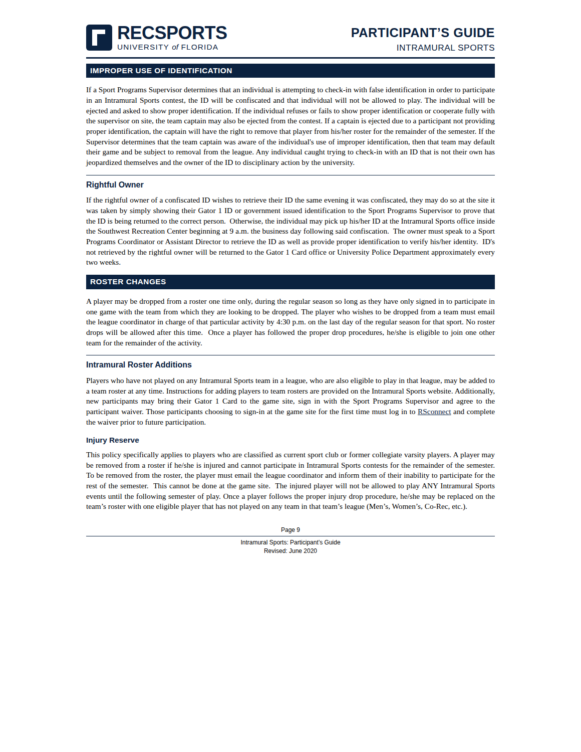RECSPORTS UNIVERSITY of FLORIDA
PARTICIPANT’S GUIDE
INTRAMURAL SPORTS
IMPROPER USE OF IDENTIFICATION
If a Sport Programs Supervisor determines that an individual is attempting to check-in with false identification in order to participate in an Intramural Sports contest, the ID will be confiscated and that individual will not be allowed to play. The individual will be ejected and asked to show proper identification. If the individual refuses or fails to show proper identification or cooperate fully with the supervisor on site, the team captain may also be ejected from the contest. If a captain is ejected due to a participant not providing proper identification, the captain will have the right to remove that player from his/her roster for the remainder of the semester. If the Supervisor determines that the team captain was aware of the individual's use of improper identification, then that team may default their game and be subject to removal from the league. Any individual caught trying to check-in with an ID that is not their own has jeopardized themselves and the owner of the ID to disciplinary action by the university.
Rightful Owner
If the rightful owner of a confiscated ID wishes to retrieve their ID the same evening it was confiscated, they may do so at the site it was taken by simply showing their Gator 1 ID or government issued identification to the Sport Programs Supervisor to prove that the ID is being returned to the correct person. Otherwise, the individual may pick up his/her ID at the Intramural Sports office inside the Southwest Recreation Center beginning at 9 a.m. the business day following said confiscation. The owner must speak to a Sport Programs Coordinator or Assistant Director to retrieve the ID as well as provide proper identification to verify his/her identity. ID's not retrieved by the rightful owner will be returned to the Gator 1 Card office or University Police Department approximately every two weeks.
ROSTER CHANGES
A player may be dropped from a roster one time only, during the regular season so long as they have only signed in to participate in one game with the team from which they are looking to be dropped. The player who wishes to be dropped from a team must email the league coordinator in charge of that particular activity by 4:30 p.m. on the last day of the regular season for that sport. No roster drops will be allowed after this time. Once a player has followed the proper drop procedures, he/she is eligible to join one other team for the remainder of the activity.
Intramural Roster Additions
Players who have not played on any Intramural Sports team in a league, who are also eligible to play in that league, may be added to a team roster at any time. Instructions for adding players to team rosters are provided on the Intramural Sports website. Additionally, new participants may bring their Gator 1 Card to the game site, sign in with the Sport Programs Supervisor and agree to the participant waiver. Those participants choosing to sign-in at the game site for the first time must log in to RSconnect and complete the waiver prior to future participation.
Injury Reserve
This policy specifically applies to players who are classified as current sport club or former collegiate varsity players. A player may be removed from a roster if he/she is injured and cannot participate in Intramural Sports contests for the remainder of the semester. To be removed from the roster, the player must email the league coordinator and inform them of their inability to participate for the rest of the semester. This cannot be done at the game site. The injured player will not be allowed to play ANY Intramural Sports events until the following semester of play. Once a player follows the proper injury drop procedure, he/she may be replaced on the team’s roster with one eligible player that has not played on any team in that team’s league (Men’s, Women’s, Co-Rec, etc.).
Page 9
Intramural Sports: Participant’s Guide
Revised: June 2020